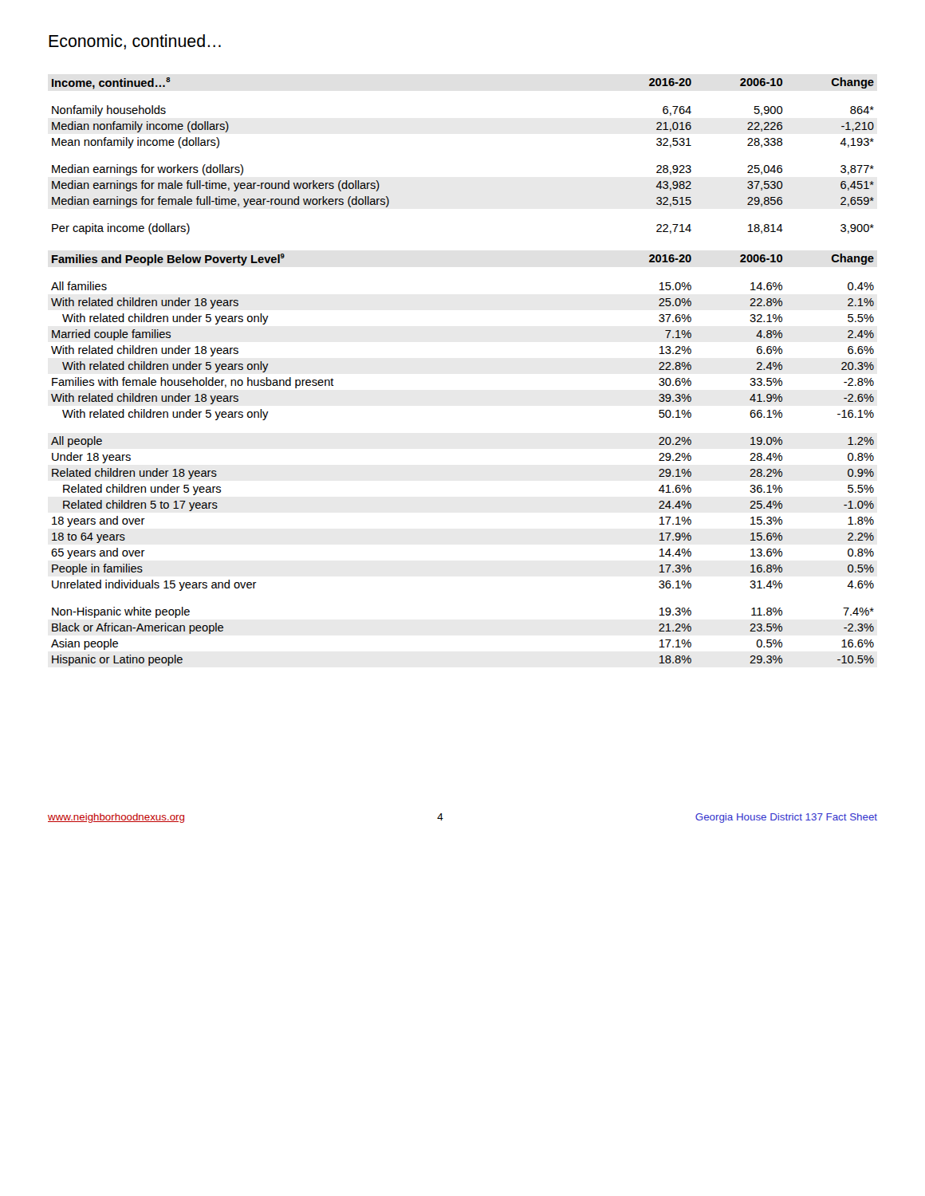Economic, continued…
| Income, continued… 8 | 2016-20 | 2006-10 | Change |
| --- | --- | --- | --- |
| Nonfamily households | 6,764 | 5,900 | 864* |
| Median nonfamily income (dollars) | 21,016 | 22,226 | -1,210 |
| Mean nonfamily income (dollars) | 32,531 | 28,338 | 4,193* |
| Median earnings for workers (dollars) | 28,923 | 25,046 | 3,877* |
| Median earnings for male full-time, year-round workers (dollars) | 43,982 | 37,530 | 6,451* |
| Median earnings for female full-time, year-round workers (dollars) | 32,515 | 29,856 | 2,659* |
| Per capita income (dollars) | 22,714 | 18,814 | 3,900* |
| Families and People Below Poverty Level 9 | 2016-20 | 2006-10 | Change |
| --- | --- | --- | --- |
| All families | 15.0% | 14.6% | 0.4% |
| With related children under 18 years | 25.0% | 22.8% | 2.1% |
| With related children under 5 years only | 37.6% | 32.1% | 5.5% |
| Married couple families | 7.1% | 4.8% | 2.4% |
| With related children under 18 years | 13.2% | 6.6% | 6.6% |
| With related children under 5 years only | 22.8% | 2.4% | 20.3% |
| Families with female householder, no husband present | 30.6% | 33.5% | -2.8% |
| With related children under 18 years | 39.3% | 41.9% | -2.6% |
| With related children under 5 years only | 50.1% | 66.1% | -16.1% |
| All people | 20.2% | 19.0% | 1.2% |
| Under 18 years | 29.2% | 28.4% | 0.8% |
| Related children under 18 years | 29.1% | 28.2% | 0.9% |
| Related children under 5 years | 41.6% | 36.1% | 5.5% |
| Related children 5 to 17 years | 24.4% | 25.4% | -1.0% |
| 18 years and over | 17.1% | 15.3% | 1.8% |
| 18 to 64 years | 17.9% | 15.6% | 2.2% |
| 65 years and over | 14.4% | 13.6% | 0.8% |
| People in families | 17.3% | 16.8% | 0.5% |
| Unrelated individuals 15 years and over | 36.1% | 31.4% | 4.6% |
| Non-Hispanic white people | 19.3% | 11.8% | 7.4%* |
| Black or African-American people | 21.2% | 23.5% | -2.3% |
| Asian people | 17.1% | 0.5% | 16.6% |
| Hispanic or Latino people | 18.8% | 29.3% | -10.5% |
www.neighborhoodnexus.org 4 Georgia House District 137 Fact Sheet